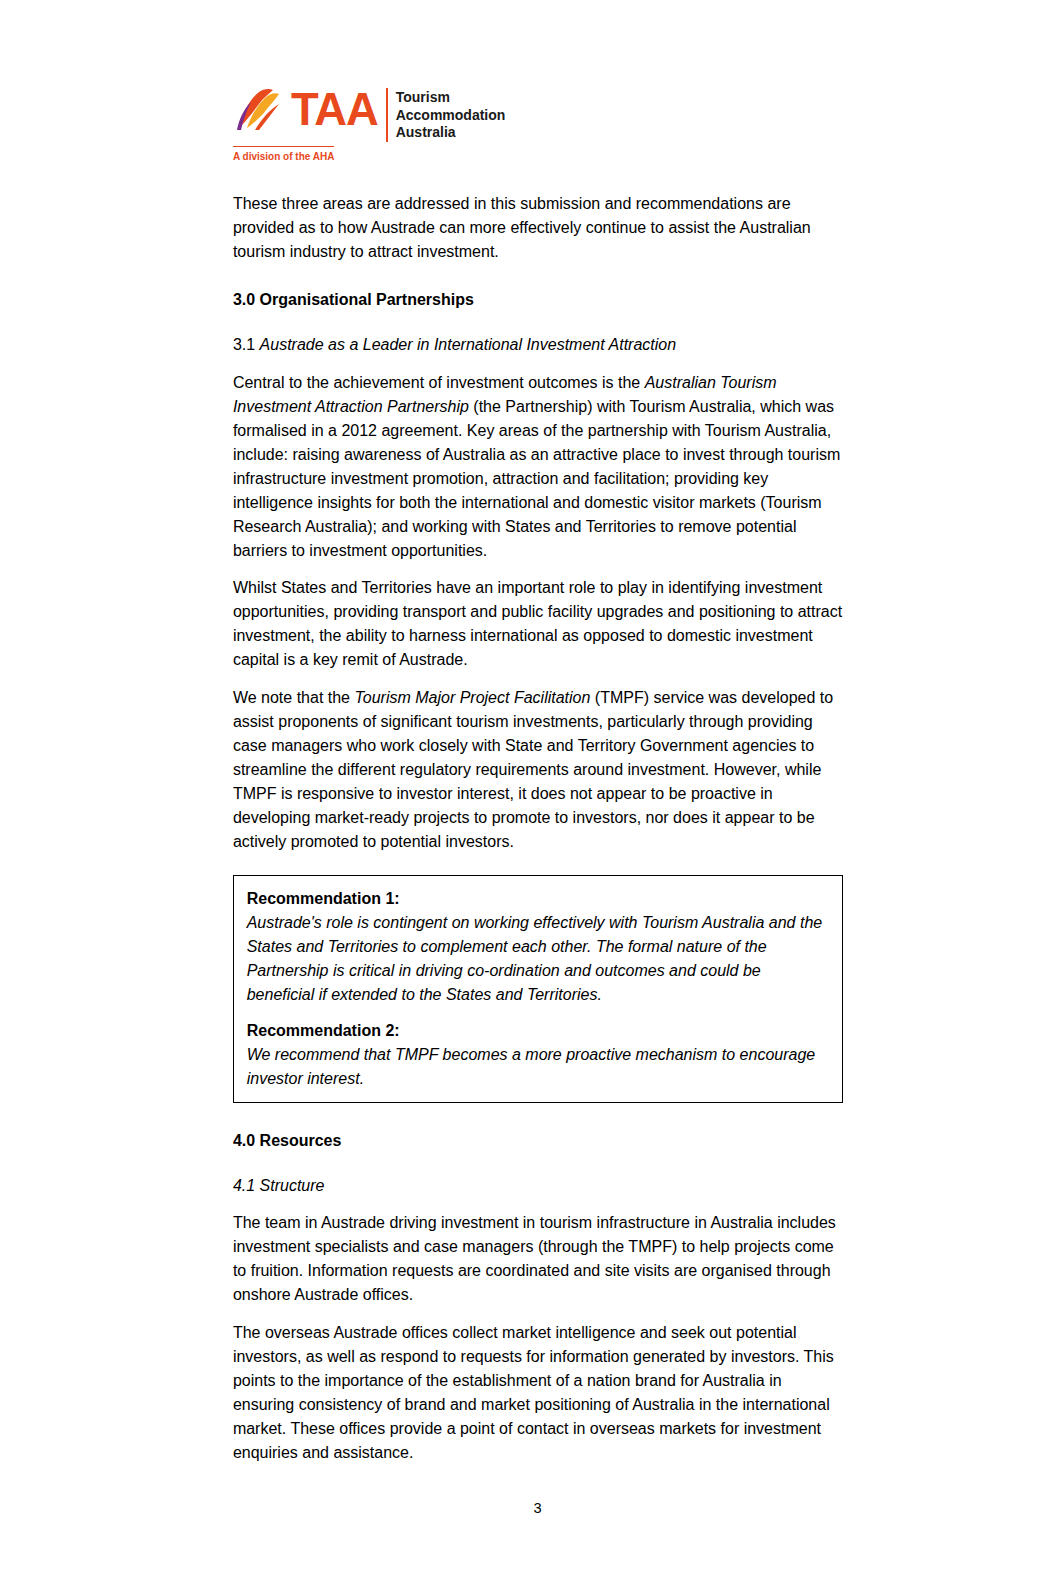TAA
Tourism
Accommodation
Australia
A division of the AHA
These three areas are addressed in this submission and recommendations are provided as to how Austrade can more effectively continue to assist the Australian tourism industry to attract investment.
3.0 Organisational Partnerships
3.1 Austrade as a Leader in International Investment Attraction
Central to the achievement of investment outcomes is the Australian Tourism Investment Attraction Partnership (the Partnership) with Tourism Australia, which was formalised in a 2012 agreement. Key areas of the partnership with Tourism Australia, include: raising awareness of Australia as an attractive place to invest through tourism infrastructure investment promotion, attraction and facilitation; providing key intelligence insights for both the international and domestic visitor markets (Tourism Research Australia); and working with States and Territories to remove potential barriers to investment opportunities.
Whilst States and Territories have an important role to play in identifying investment opportunities, providing transport and public facility upgrades and positioning to attract investment, the ability to harness international as opposed to domestic investment capital is a key remit of Austrade.
We note that the Tourism Major Project Facilitation (TMPF) service was developed to assist proponents of significant tourism investments, particularly through providing case managers who work closely with State and Territory Government agencies to streamline the different regulatory requirements around investment. However, while TMPF is responsive to investor interest, it does not appear to be proactive in developing market-ready projects to promote to investors, nor does it appear to be actively promoted to potential investors.
Recommendation 1:
Austrade's role is contingent on working effectively with Tourism Australia and the States and Territories to complement each other. The formal nature of the Partnership is critical in driving co-ordination and outcomes and could be beneficial if extended to the States and Territories.
Recommendation 2:
We recommend that TMPF becomes a more proactive mechanism to encourage investor interest.
4.0 Resources
4.1 Structure
The team in Austrade driving investment in tourism infrastructure in Australia includes investment specialists and case managers (through the TMPF) to help projects come to fruition. Information requests are coordinated and site visits are organised through onshore Austrade offices.
The overseas Austrade offices collect market intelligence and seek out potential investors, as well as respond to requests for information generated by investors. This points to the importance of the establishment of a nation brand for Australia in ensuring consistency of brand and market positioning of Australia in the international market. These offices provide a point of contact in overseas markets for investment enquiries and assistance.
3